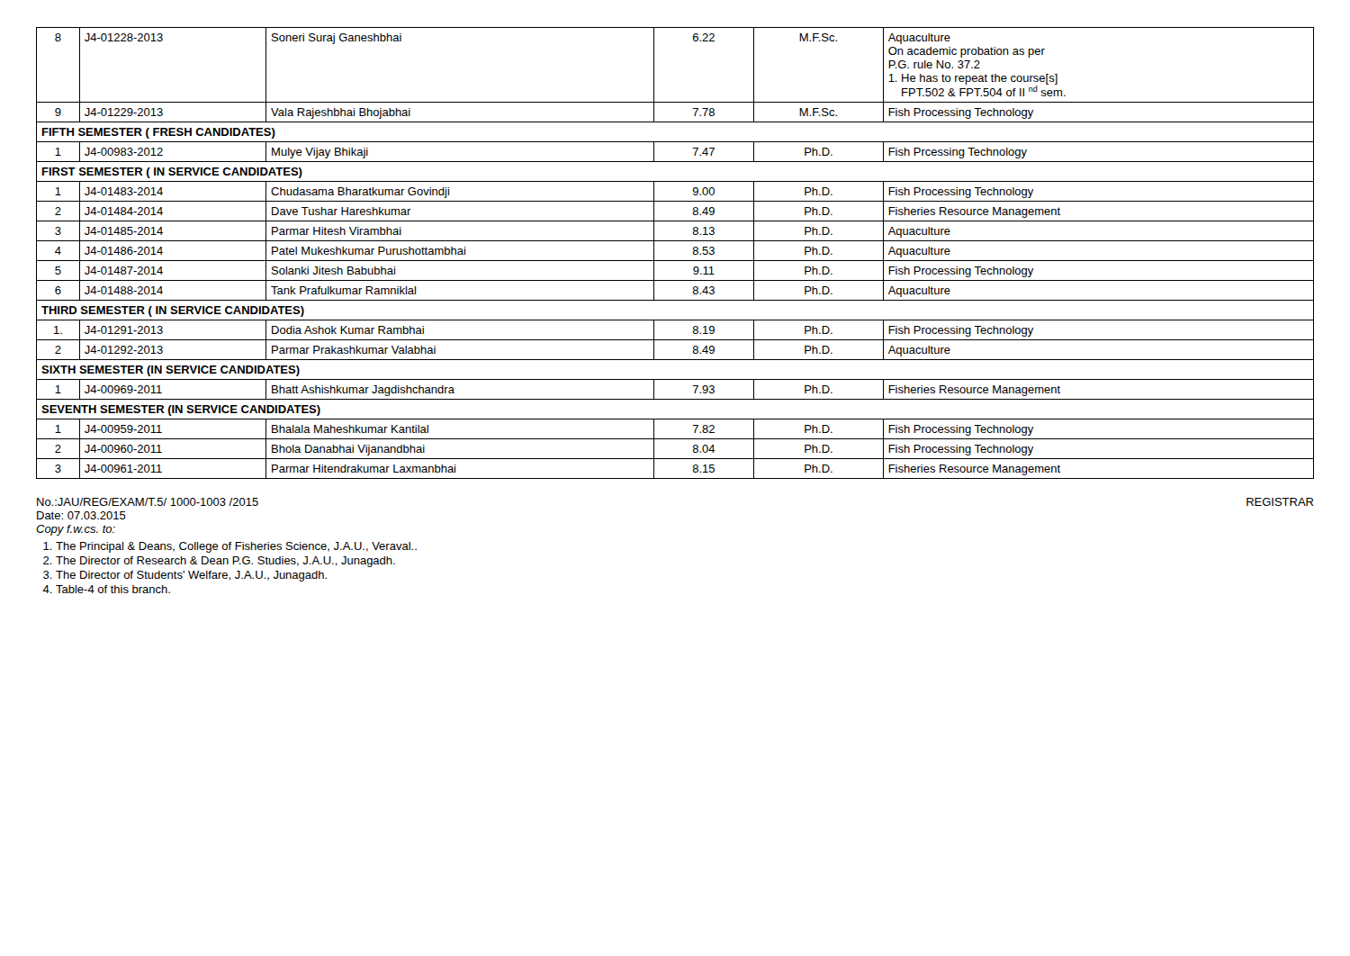| 8 | J4-01228-2013 | Soneri Suraj Ganeshbhai | 6.22 | M.F.Sc. | Aquaculture On academic probation as per P.G. rule No. 37.2 1. He has to repeat the course[s] FPT.502 & FPT.504 of II nd sem. |
| 9 | J4-01229-2013 | Vala Rajeshbhai Bhojabhai | 7.78 | M.F.Sc. | Fish Processing Technology |
| FIFTH SEMESTER ( FRESH CANDIDATES) |
| 1 | J4-00983-2012 | Mulye Vijay Bhikaji | 7.47 | Ph.D. | Fish Prcessing Technology |
| FIRST SEMESTER ( IN SERVICE CANDIDATES) |
| 1 | J4-01483-2014 | Chudasama Bharatkumar Govindji | 9.00 | Ph.D. | Fish Processing Technology |
| 2 | J4-01484-2014 | Dave Tushar Hareshkumar | 8.49 | Ph.D. | Fisheries Resource Management |
| 3 | J4-01485-2014 | Parmar Hitesh Virambhai | 8.13 | Ph.D. | Aquaculture |
| 4 | J4-01486-2014 | Patel Mukeshkumar Purushottambhai | 8.53 | Ph.D. | Aquaculture |
| 5 | J4-01487-2014 | Solanki Jitesh Babubhai | 9.11 | Ph.D. | Fish Processing Technology |
| 6 | J4-01488-2014 | Tank Prafulkumar Ramniklal | 8.43 | Ph.D. | Aquaculture |
| THIRD SEMESTER ( IN SERVICE CANDIDATES) |
| 1. | J4-01291-2013 | Dodia Ashok Kumar Rambhai | 8.19 | Ph.D. | Fish Processing Technology |
| 2 | J4-01292-2013 | Parmar Prakashkumar Valabhai | 8.49 | Ph.D. | Aquaculture |
| SIXTH SEMESTER (IN SERVICE CANDIDATES) |
| 1 | J4-00969-2011 | Bhatt Ashishkumar Jagdishchandra | 7.93 | Ph.D. | Fisheries Resource Management |
| SEVENTH SEMESTER (IN SERVICE CANDIDATES) |
| 1 | J4-00959-2011 | Bhalala Maheshkumar Kantilal | 7.82 | Ph.D. | Fish Processing Technology |
| 2 | J4-00960-2011 | Bhola Danabhai Vijanandbhai | 8.04 | Ph.D. | Fish Processing Technology |
| 3 | J4-00961-2011 | Parmar Hitendrakumar Laxmanbhai | 8.15 | Ph.D. | Fisheries Resource Management |
No.:JAU/REG/EXAM/T.5/ 1000-1003 /2015 REGISTRAR
Date: 07.03.2015
Copy f.w.cs. to:
The Principal & Deans, College of Fisheries Science, J.A.U., Veraval..
The Director of Research & Dean P.G. Studies, J.A.U., Junagadh.
The Director of Students' Welfare, J.A.U., Junagadh.
Table-4 of this branch.